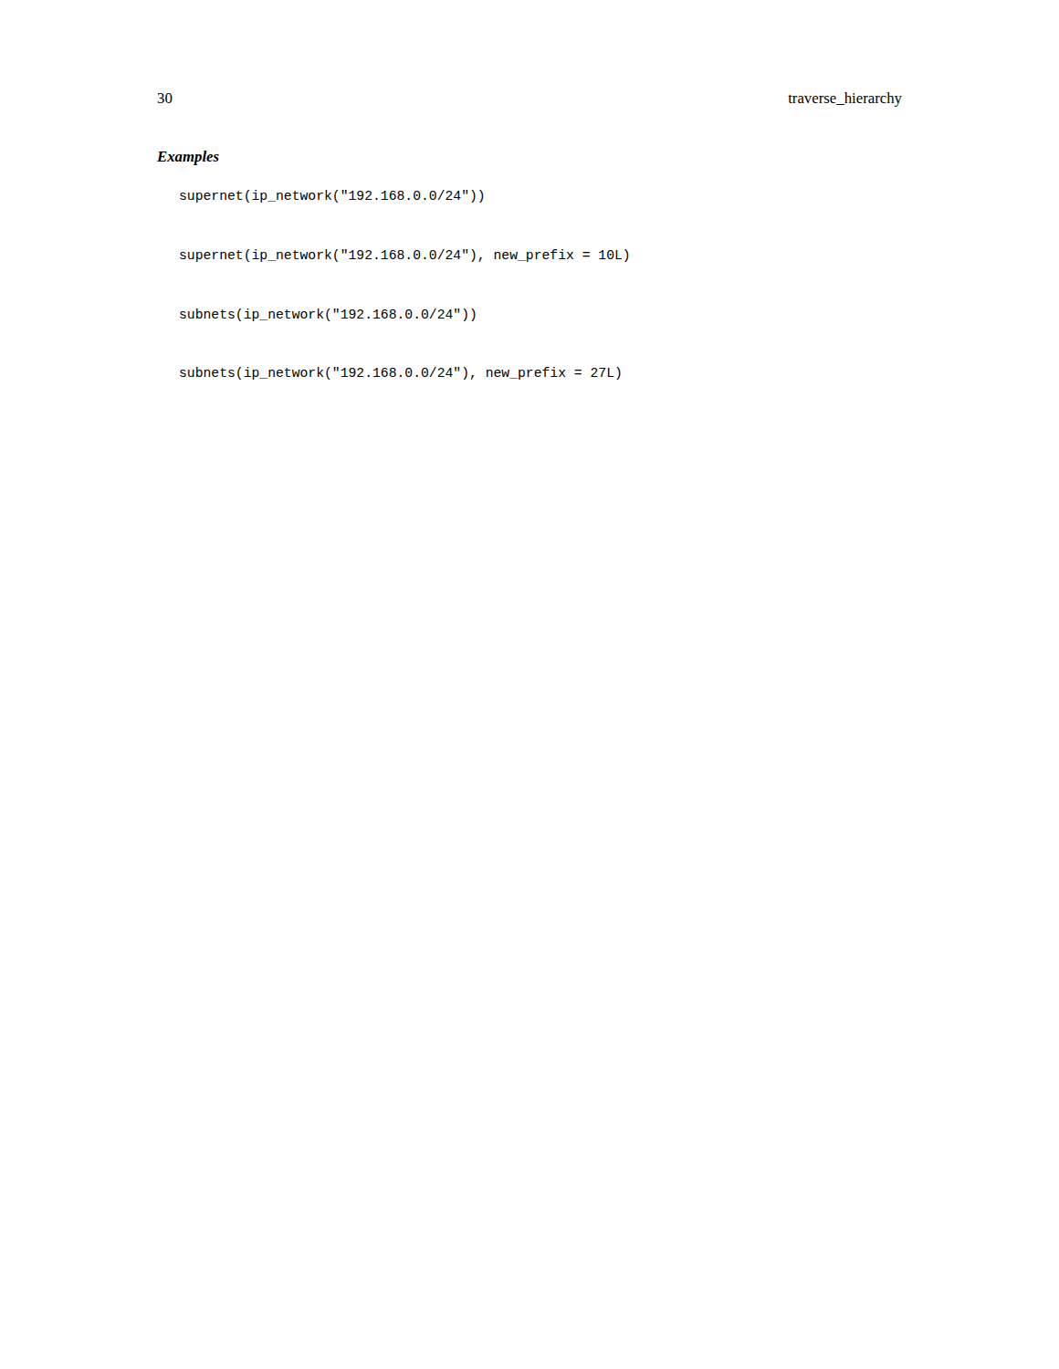30 traverse_hierarchy
Examples
supernet(ip_network("192.168.0.0/24"))

supernet(ip_network("192.168.0.0/24"), new_prefix = 10L)

subnets(ip_network("192.168.0.0/24"))

subnets(ip_network("192.168.0.0/24"), new_prefix = 27L)